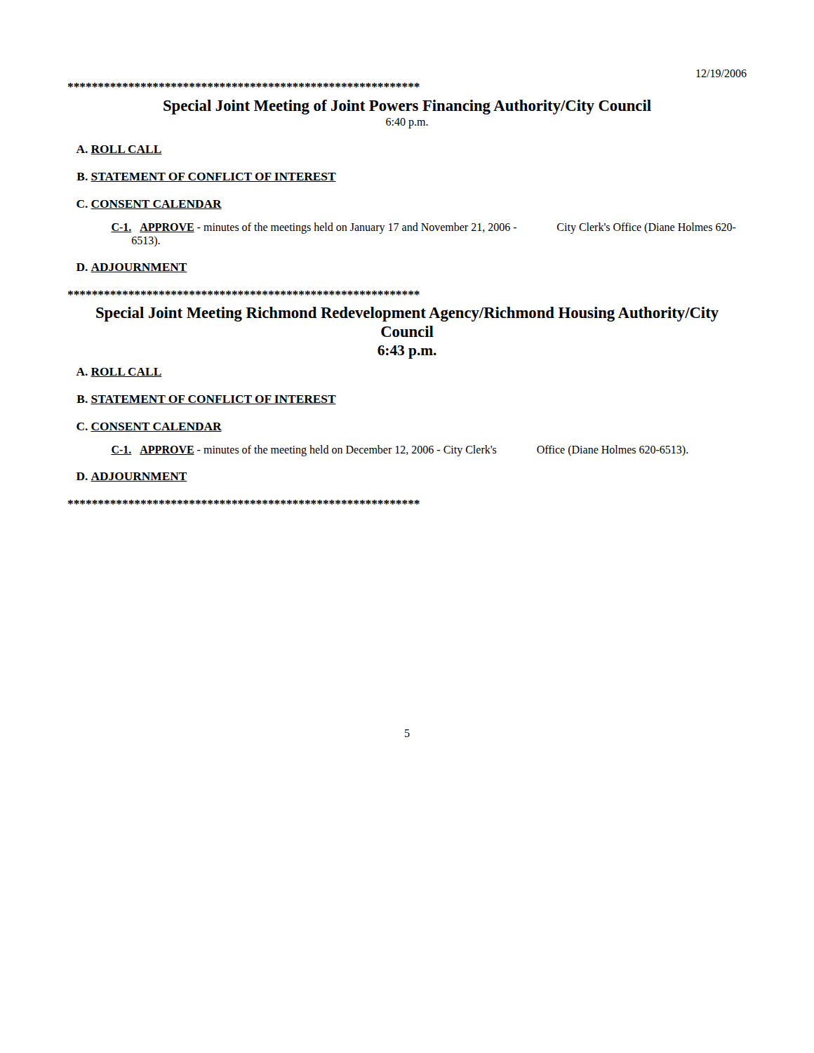12/19/2006
**********************************************************
Special Joint Meeting of Joint Powers Financing Authority/City Council
6:40 p.m.
ROLL CALL
STATEMENT OF CONFLICT OF INTEREST
CONSENT CALENDAR
C-1. APPROVE - minutes of the meetings held on January 17 and November 21, 2006 - City Clerk's Office (Diane Holmes 620-6513).
ADJOURNMENT
**********************************************************
Special Joint Meeting Richmond Redevelopment Agency/Richmond Housing Authority/City Council
6:43 p.m.
ROLL CALL
STATEMENT OF CONFLICT OF INTEREST
CONSENT CALENDAR
C-1. APPROVE - minutes of the meeting held on December 12, 2006 - City Clerk's Office (Diane Holmes 620-6513).
ADJOURNMENT
**********************************************************
5